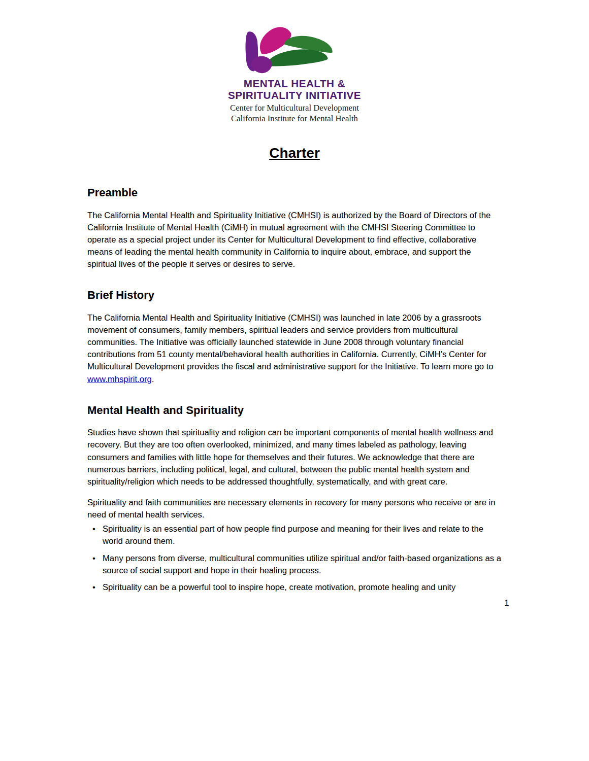MENTAL HEALTH &
SPIRITUALITY INITIATIVE
Center for Multicultural Development
California Institute for Mental Health
Charter
Preamble
The California Mental Health and Spirituality Initiative (CMHSI) is authorized by the Board of Directors of the California Institute of Mental Health (CiMH) in mutual agreement with the CMHSI Steering Committee to operate as a special project under its Center for Multicultural Development to find effective, collaborative means of leading the mental health community in California to inquire about, embrace, and support the spiritual lives of the people it serves or desires to serve.
Brief History
The California Mental Health and Spirituality Initiative (CMHSI) was launched in late 2006 by a grassroots movement of consumers, family members, spiritual leaders and service providers from multicultural communities. The Initiative was officially launched statewide in June 2008 through voluntary financial contributions from 51 county mental/behavioral health authorities in California. Currently, CiMH's Center for Multicultural Development provides the fiscal and administrative support for the Initiative. To learn more go to www.mhspirit.org.
Mental Health and Spirituality
Studies have shown that spirituality and religion can be important components of mental health wellness and recovery. But they are too often overlooked, minimized, and many times labeled as pathology, leaving consumers and families with little hope for themselves and their futures. We acknowledge that there are numerous barriers, including political, legal, and cultural, between the public mental health system and spirituality/religion which needs to be addressed thoughtfully, systematically, and with great care.
Spirituality and faith communities are necessary elements in recovery for many persons who receive or are in need of mental health services.
Spirituality is an essential part of how people find purpose and meaning for their lives and relate to the world around them.
Many persons from diverse, multicultural communities utilize spiritual and/or faith-based organizations as a source of social support and hope in their healing process.
Spirituality can be a powerful tool to inspire hope, create motivation, promote healing and unity
1